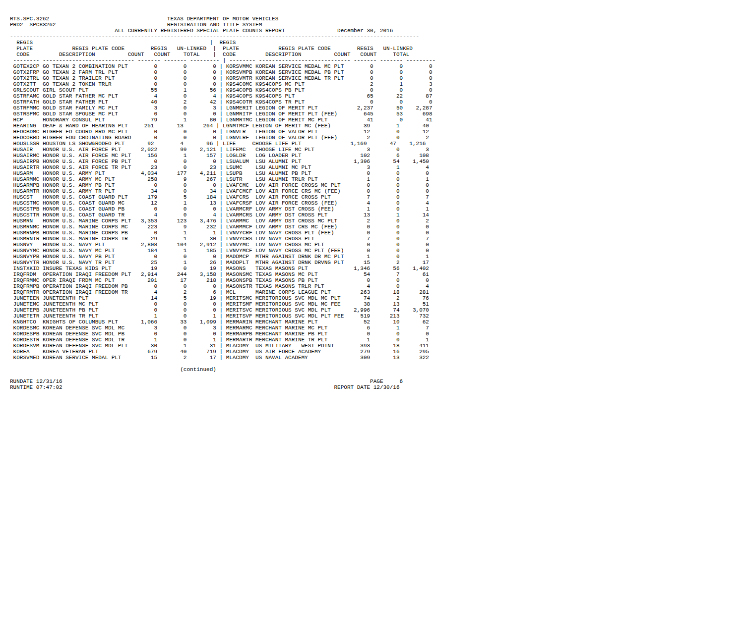RTS.SPC.3262 TEXAS DEPARTMENT OF MOTOR VEHICLES PRD2 SPC83262 REGISTRATION AND TITLE SYSTEM ALL CURRENTLY REGISTERED SPECIAL PLATE COUNTS REPORT December 30, 2016 ----------------------------------------------------------------------------------------------------------------------------- REGIS | REGIS PLATE REGIS PLATE CODE REGIS UN-LINKED | PLATE REGIS PLATE CODE REGIS UN-LINKED CODE DESCRIPTION COUNT COUNT TOTAL | CODE DESCRIPTION COUNT COUNT TOTAL -------- ---------------------------- ------- ------- --------- | -------- ---------------------------- ------- ------- --------- GOTEX2CP GO TEXAN 2 COMBINATION PLT 0 0 0 | KORSVMMC KOREAN SERVICE MEDAL MC PLT 0 0 0 GOTX2FRP GO TEXAN 2 FARM TRL PLT 0 0 0 | KORSVMPB KOREAN SERVICE MEDAL PB PLT 0 0 0 GOTX2TRL GO TEXAN 2 TRAILER PLT 0 0 0 | KORSVMTR KOREAN SERVICE MEDAL TR PLT 0 0 0 GOTX2TT GO TEXAN 2 TOKEN TRLR 0 0 0 | K9S4COMC K9S4COPS MC PLT 2 1 3 GRLSCOUT GIRL SCOUT PLT 55 1 56 | K9S4COPB K9S4COPS PB PLT 0 0 0 GSTRFAMC GOLD STAR FATHER MC PLT 4 0 4 | K9S4COPS K9S4COPS PLT 65 22 87 GSTRFATH GOLD STAR FATHER PLT 40 2 42 | K9S4COTR K9S4COPS TR PLT 0 0 0 GSTRFMMC GOLD STAR FAMILY MC PLT 3 0 3 | LGNMERIT LEGION OF MERIT PLT 2,237 50 2,287 GSTRSPMC GOLD STAR SPOUSE MC PLT 0 0 0 | LGNMRITF LEGION OF MERIT PLT (FEE) 645 53 698 HCP HONORARY CONSUL PLT 79 1 80 | LGNMRTMC LEGION OF MERIT MC PLT 41 0 41 HEARING DEAF & HARD OF HEARING PLT 251 13 264 | LGNMTMCF LEGION OF MERIT MC (FEE) 39 1 40 HEDCBDMC HIGHER ED COORD BRD MC PLT 0 0 0 | LGNVLR LEGION OF VALOR PLT 12 0 12 HEDCOBRD HIGHER EDU CRDINATING BOARD 0 0 0 | LGNVLRF LEGION OF VALOR PLT (FEE) 2 0 2 HOUSLSSR HOUSTON LS SHOW&RODEO PLT 92 4 96 | LIFE CHOOSE LIFE PLT 1,169 47 1,216 HUSAIR HONOR U.S. AIR FORCE PLT 2,022 99 2,121 | LIFEMC CHOOSE LIFE MC PLT 3 0 3 HUSAIRMC HONOR U.S. AIR FORCE MC PLT 156 1 157 | LOGLDR LOG LOADER PLT 102 6 108 HUSAIRPB HONOR U.S. AIR FORCE PB PLT 0 0 0 | LSUALUM LSU ALUMNI PLT 1,396 54 1,450 HUSAIRTR HONOR U.S. AIR FORCE TR PLT 23 0 23 | LSUMC LSU ALUMNI MC PLT 3 1 4 HUSARM HONOR U.S. ARMY PLT 4,034 177 4,211 | LSUPB LSU ALUMNI PB PLT 0 0 0 HUSARMMC HONOR U.S. ARMY MC PLT 258 9 267 | LSUTR LSU ALUMNI TRLR PLT 1 0 1 HUSARMPB HONOR U.S. ARMY PB PLT 0 0 0 | LVAFCMC LOV AIR FORCE CROSS MC PLT 0 0 0 HUSARMTR HONOR U.S. ARMY TR PLT 34 0 34 | LVAFCMCF LOV AIR FORCE CRS MC (FEE) 0 0 0 HUSCST HONOR U.S. COAST GUARD PLT 179 5 184 | LVAFCRS LOV AIR FORCE CROSS PLT 7 0 7 HUSCSTMC HONOR U.S. COAST GUARD MC 12 1 13 | LVAFCRSF LOV AIR FORCE CROSS (FEE) 4 0 4 HUSCSTPB HONOR U.S. COAST GUARD PB 0 0 0 | LVARMCRF LOV ARMY DST CROSS (FEE) 1 0 1 HUSCSTTR HONOR U.S. COAST GUARD TR 4 0 4 | LVARMCRS LOV ARMY DST CROSS PLT 13 1 14 HUSMRN HONOR U.S. MARINE CORPS PLT 3,353 123 3,476 | LVARMMC LOV ARMY DST CROSS MC PLT 2 0 2 HUSMRNMC HONOR U.S. MARINE CORPS MC 223 9 232 | LVARMMCF LOV ARMY DST CRS MC (FEE) 0 0 0 HUSMRNPB HONOR U.S. MARINE CORPS PB 0 1 1 | LVNVYCRF LOV NAVY CROSS PLT (FEE) 0 0 0 HUSMRNTR HONOR U.S. MARINE CORPS TR 29 1 30 | LVNVYCRS LOV NAVY CROSS PLT 7 0 7 HUSNVY HONOR U.S. NAVY PLT 2,808 104 2,912 | LVNVYMC LOV NAVY CROSS MC PLT 0 0 0 HUSNVYMC HONOR U.S. NAVY MC PLT 184 1 185 | LVNVYMCF LOV NAVY CROSS MC PLT (FEE) 0 0 0 HUSNVYPB HONOR U.S. NAVY PB PLT 0 0 0 | MADDMCP MTHR AGAINST DRNK DR MC PLT 1 0 1 HUSNVYTR HONOR U.S. NAVY TR PLT 25 1 26 | MADDPLT MTHR AGAINST DRNK DRVNG PLT 15 2 17 INSTXKID INSURE TEXAS KIDS PLT 19 0 19 | MASONS TEXAS MASONS PLT 1,346 56 1,402 IRQFRDM OPERATION IRAQI FREEDOM PLT 2,914 244 3,158 | MASONSMC TEXAS MASONS MC PLT 54 7 61 IRQFRMMC OPER IRAQI FRDM MC PLT 201 17 218 | MASONSPB TEXAS MASONS PB PLT 0 0 0 IRQFRMPB OPERATION IRAQI FREEDOM PB 0 0 0 | MASONSTR TEXAS MASONS TRLR PLT 4 0 4 IRQFRMTR OPERATION IRAQI FREEDOM TR 4 2 6 | MCL MARINE CORPS LEAGUE PLT 263 18 281 JUNETEEN JUNETEENTH PLT 14 5 19 | MERITSMC MERITORIOUS SVC MDL MC PLT 74 2 76 JUNETEMC JUNETEENTH MC PLT 0 0 0 | MERITSMF MERITORIOUS SVC MDL MC FEE 38 13 51 JUNETEPB JUNETEENTH PB PLT 0 0 0 | MERITSVC MERITORIOUS SVC MDL PLT 2,996 74 3,070 JUNETETR JUNETEENTH TR PLT 1 0 1 | MERITSVF MERITORIOUS SVC MDL PLT FEE 519 213 732 KNGHTCO KNIGHTS OF COLUMBUS PLT 1,066 33 1,099 | MERMARIN MERCHANT MARINE PLT 52 10 62 KORDESMC KOREAN DEFENSE SVC MDL MC 3 0 3 | MERMARMC MERCHANT MARINE MC PLT 6 1 7 KORDESPB KOREAN DEFENSE SVC MDL PB 0 0 0 | MERMARPB MERCHANT MARINE PB PLT 0 0 0 KORDESTR KOREAN DEFENSE SVC MDL TR 1 0 1 | MERMARTR MERCHANT MARINE TR PLT 1 0 1 KORDESVM KOREAN DEFENSE SVC MDL PLT 30 1 31 | MLACDMY US MILITARY - WEST POINT 393 18 411 KOREA KOREA VETERAN PLT 679 40 719 | MLACDMY US AIR FORCE ACADEMY 279 16 295 KORSVMED KOREAN SERVICE MEDAL PLT 15 2 17 | MLACDMY US NAVAL ACADEMY 309 13 322 (continued) RUNDATE 12/31/16 PAGE 6 RUNTIME 07:47:02 REPORT DATE 12/30/16